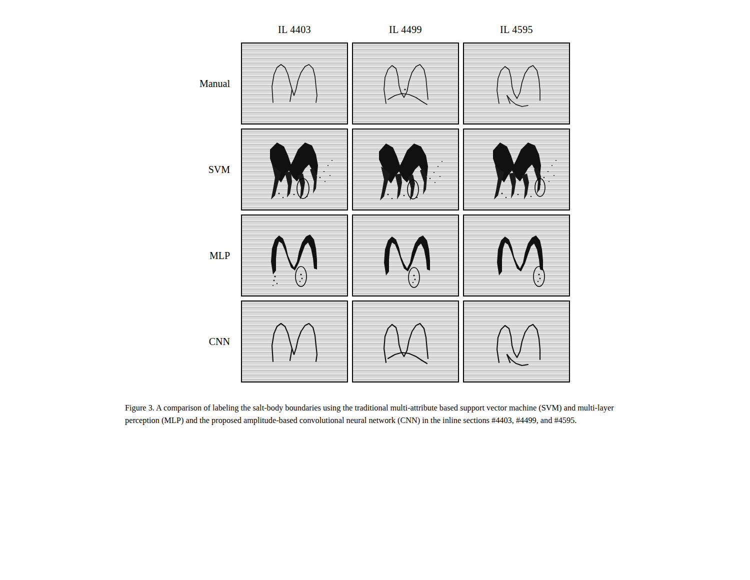| | IL 4403 | IL 4499 | IL 4595 |
| --- | --- | --- | --- |
| Manual | | | |
| SVM | | | |
| MLP | | | |
| CNN | | | |
Figure 3. A comparison of labeling the salt-body boundaries using the traditional multi-attribute based support vector machine (SVM) and multi-layer perception (MLP) and the proposed amplitude-based convolutional neural network (CNN) in the inline sections #4403, #4499, and #4595.